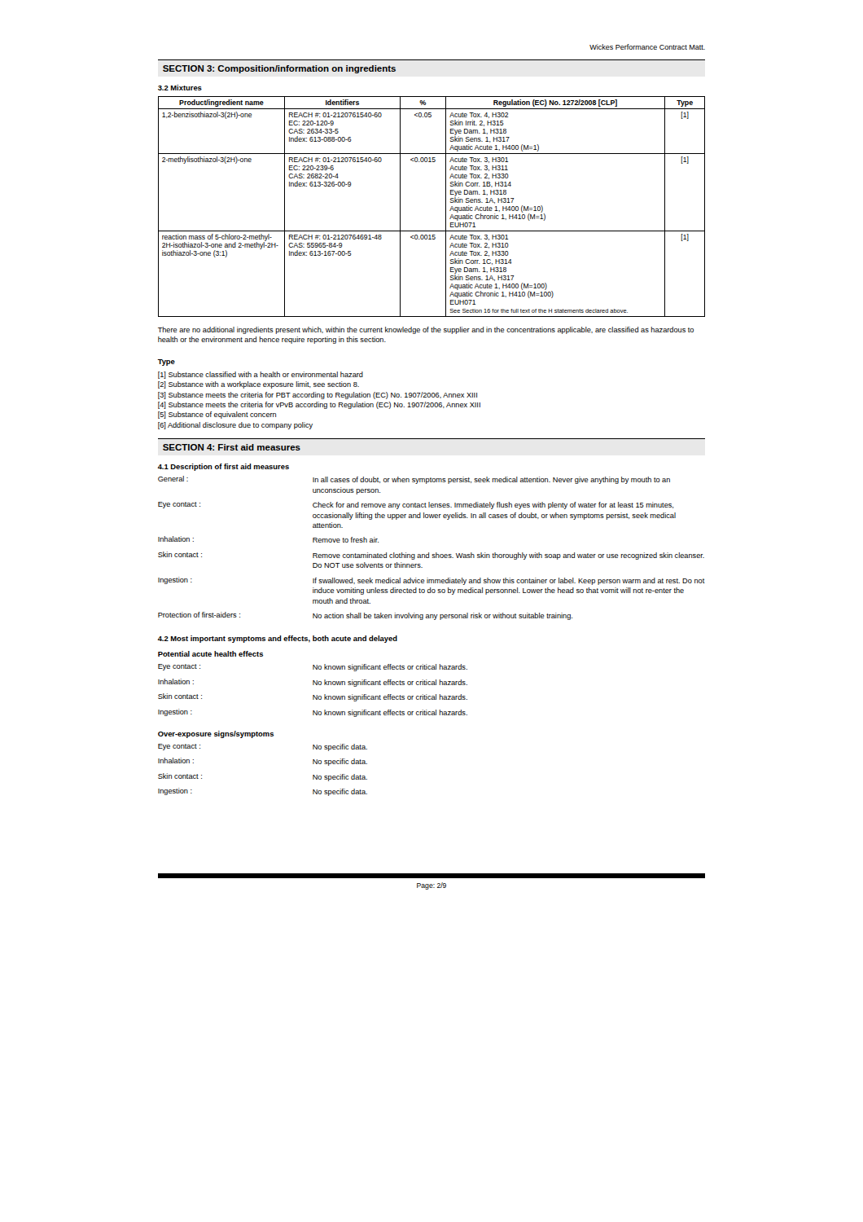Wickes Performance Contract Matt.
SECTION 3: Composition/information on ingredients
3.2 Mixtures
| Product/ingredient name | Identifiers | % | Regulation (EC) No. 1272/2008 [CLP] | Type |
| --- | --- | --- | --- | --- |
| 1,2-benzisothiazol-3(2H)-one | REACH #: 01-2120761540-60 EC: 220-120-9 CAS: 2634-33-5 Index: 613-088-00-6 | <0.05 | Acute Tox. 4, H302 Skin Irrit. 2, H315 Eye Dam. 1, H318 Skin Sens. 1, H317 Aquatic Acute 1, H400 (M=1) | [1] |
| 2-methylisothiazol-3(2H)-one | REACH #: 01-2120761540-60 EC: 220-239-6 CAS: 2682-20-4 Index: 613-326-00-9 | <0.0015 | Acute Tox. 3, H301 Acute Tox. 3, H311 Acute Tox. 2, H330 Skin Corr. 1B, H314 Eye Dam. 1, H318 Skin Sens. 1A, H317 Aquatic Acute 1, H400 (M=10) Aquatic Chronic 1, H410 (M=1) EUH071 | [1] |
| reaction mass of 5-chloro-2-methyl-2H-isothiazol-3-one and 2-methyl-2H-isothiazol-3-one (3:1) | REACH #: 01-2120764691-48 CAS: 55965-84-9 Index: 613-167-00-5 | <0.0015 | Acute Tox. 3, H301 Acute Tox. 2, H310 Acute Tox. 2, H330 Skin Corr. 1C, H314 Eye Dam. 1, H318 Skin Sens. 1A, H317 Aquatic Acute 1, H400 (M=100) Aquatic Chronic 1, H410 (M=100) EUH071 See Section 16 for the full text of the H statements declared above. | [1] |
There are no additional ingredients present which, within the current knowledge of the supplier and in the concentrations applicable, are classified as hazardous to health or the environment and hence require reporting in this section.
Type
[1] Substance classified with a health or environmental hazard
[2] Substance with a workplace exposure limit, see section 8.
[3] Substance meets the criteria for PBT according to Regulation (EC) No. 1907/2006, Annex XIII
[4] Substance meets the criteria for vPvB according to Regulation (EC) No. 1907/2006, Annex XIII
[5] Substance of equivalent concern
[6] Additional disclosure due to company policy
SECTION 4: First aid measures
4.1 Description of first aid measures
General :
In all cases of doubt, or when symptoms persist, seek medical attention. Never give anything by mouth to an unconscious person.
Eye contact :
Check for and remove any contact lenses. Immediately flush eyes with plenty of water for at least 15 minutes, occasionally lifting the upper and lower eyelids. In all cases of doubt, or when symptoms persist, seek medical attention.
Inhalation :
Remove to fresh air.
Skin contact :
Remove contaminated clothing and shoes. Wash skin thoroughly with soap and water or use recognized skin cleanser. Do NOT use solvents or thinners.
Ingestion :
If swallowed, seek medical advice immediately and show this container or label. Keep person warm and at rest. Do not induce vomiting unless directed to do so by medical personnel. Lower the head so that vomit will not re-enter the mouth and throat.
Protection of first-aiders :
No action shall be taken involving any personal risk or without suitable training.
4.2 Most important symptoms and effects, both acute and delayed
Potential acute health effects
Eye contact :
No known significant effects or critical hazards.
Inhalation :
No known significant effects or critical hazards.
Skin contact :
No known significant effects or critical hazards.
Ingestion :
No known significant effects or critical hazards.
Over-exposure signs/symptoms
Eye contact :
No specific data.
Inhalation :
No specific data.
Skin contact :
No specific data.
Ingestion :
No specific data.
Page: 2/9